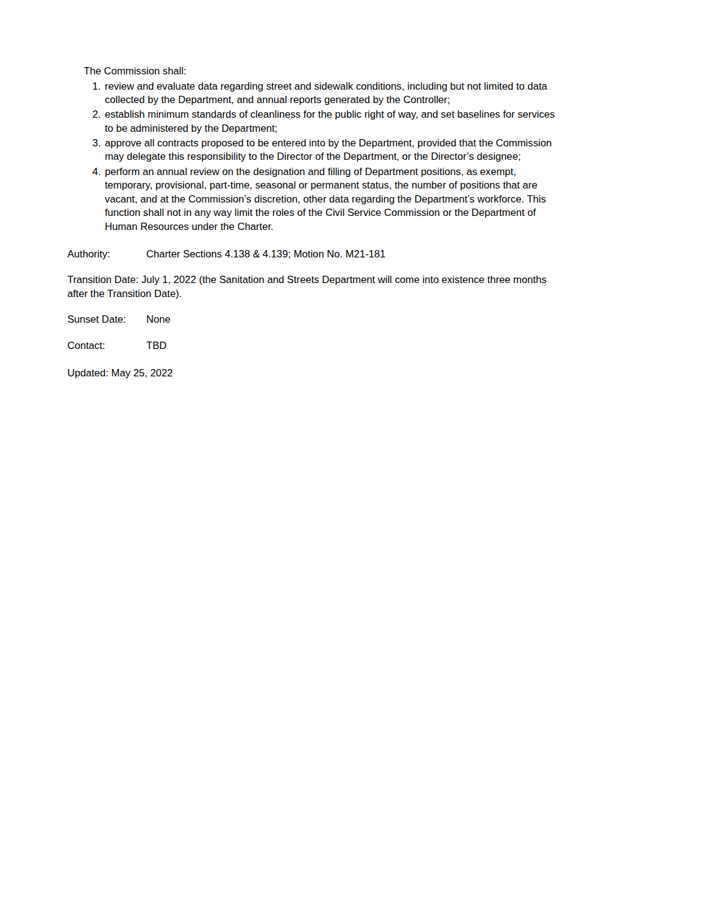The Commission shall:
review and evaluate data regarding street and sidewalk conditions, including but not limited to data collected by the Department, and annual reports generated by the Controller;
establish minimum standards of cleanliness for the public right of way, and set baselines for services to be administered by the Department;
approve all contracts proposed to be entered into by the Department, provided that the Commission may delegate this responsibility to the Director of the Department, or the Director’s designee;
perform an annual review on the designation and filling of Department positions, as exempt, temporary, provisional, part-time, seasonal or permanent status, the number of positions that are vacant, and at the Commission’s discretion, other data regarding the Department’s workforce. This function shall not in any way limit the roles of the Civil Service Commission or the Department of Human Resources under the Charter.
Authority: Charter Sections 4.138 & 4.139; Motion No. M21-181
Transition Date: July 1, 2022 (the Sanitation and Streets Department will come into existence three months after the Transition Date).
Sunset Date: None
Contact: TBD
Updated: May 25, 2022